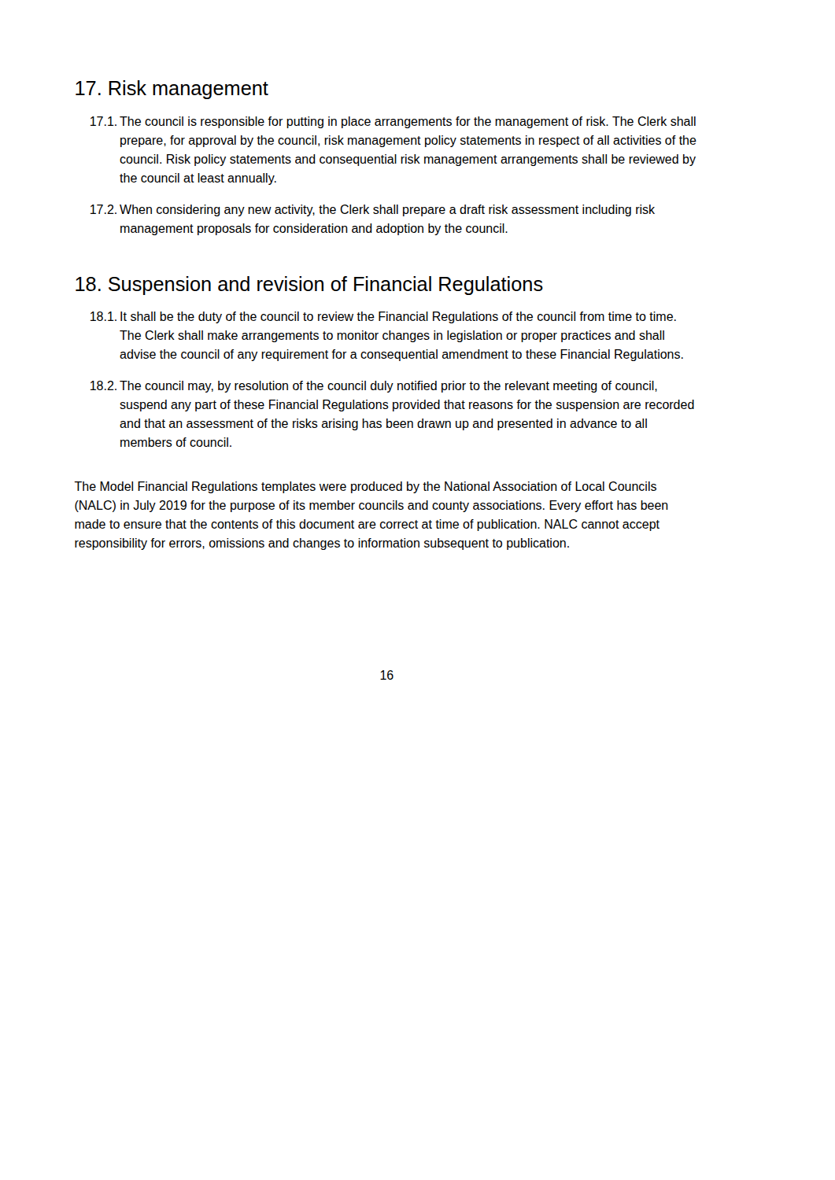17. Risk management
17.1.
The council is responsible for putting in place arrangements for the management of risk. The Clerk shall prepare, for approval by the council, risk management policy statements in respect of all activities of the council. Risk policy statements and consequential risk management arrangements shall be reviewed by the council at least annually.
17.2.
When considering any new activity, the Clerk shall prepare a draft risk assessment including risk management proposals for consideration and adoption by the council.
18. Suspension and revision of Financial Regulations
18.1.
It shall be the duty of the council to review the Financial Regulations of the council from time to time. The Clerk shall make arrangements to monitor changes in legislation or proper practices and shall advise the council of any requirement for a consequential amendment to these Financial Regulations.
18.2.
The council may, by resolution of the council duly notified prior to the relevant meeting of council, suspend any part of these Financial Regulations provided that reasons for the suspension are recorded and that an assessment of the risks arising has been drawn up and presented in advance to all members of council.
The Model Financial Regulations templates were produced by the National Association of Local Councils (NALC) in July 2019 for the purpose of its member councils and county associations. Every effort has been made to ensure that the contents of this document are correct at time of publication. NALC cannot accept responsibility for errors, omissions and changes to information subsequent to publication.
16